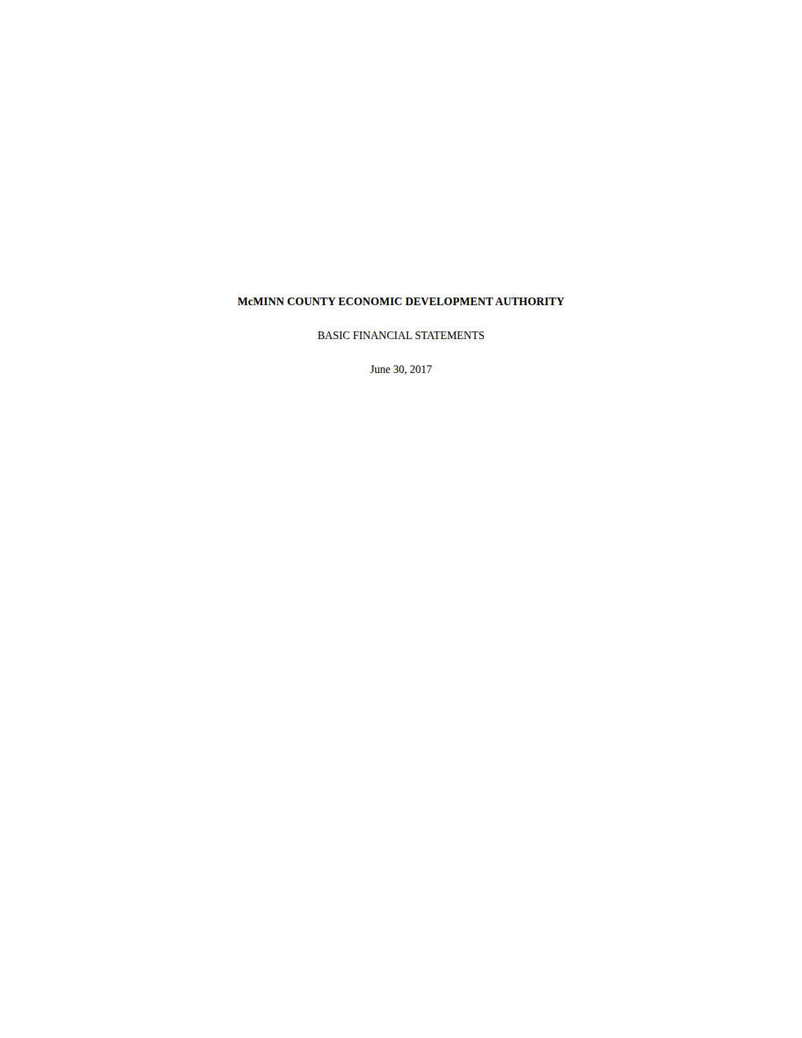McMINN COUNTY ECONOMIC DEVELOPMENT AUTHORITY
BASIC FINANCIAL STATEMENTS
June 30, 2017